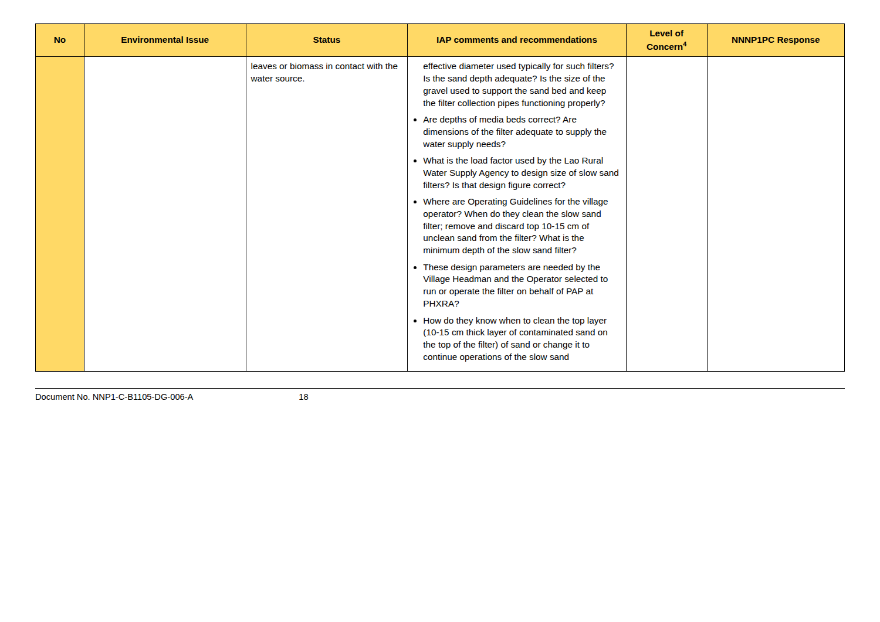| No | Environmental Issue | Status | IAP comments and recommendations | Level of Concern 4 | NNNP1PC Response |
| --- | --- | --- | --- | --- | --- |
| | | leaves or biomass in contact with the water source. | effective diameter used typically for such filters? Is the sand depth adequate? Is the size of the gravel used to support the sand bed and keep the filter collection pipes functioning properly? Are depths of media beds correct? Are dimensions of the filter adequate to supply the water supply needs? What is the load factor used by the Lao Rural Water Supply Agency to design size of slow sand filters? Is that design figure correct? Where are Operating Guidelines for the village operator? When do they clean the slow sand filter; remove and discard top 10-15 cm of unclean sand from the filter? What is the minimum depth of the slow sand filter? These design parameters are needed by the Village Headman and the Operator selected to run or operate the filter on behalf of PAP at PHXRA? How do they know when to clean the top layer (10-15 cm thick layer of contaminated sand on the top of the filter) of sand or change it to continue operations of the slow sand | | |
Document No. NNP1-C-B1105-DG-006-A 18